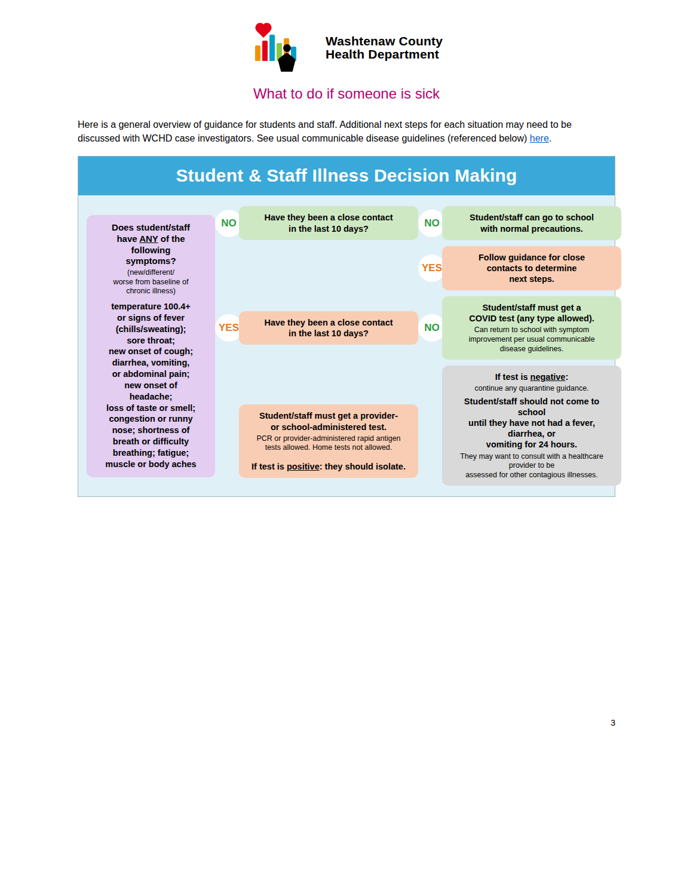Washtenaw County
Health Department
What to do if someone is sick
Here is a general overview of guidance for students and staff. Additional next steps for each situation may need to be discussed with WCHD case investigators. See usual communicable disease guidelines (referenced below) here.
Student & Staff Illness Decision Making
Does student/staff
have ANY of the
following
symptoms? (new/different/
worse from baseline of
chronic illness) temperature 100.4+
or signs of fever
(chills/sweating);
sore throat;
new onset of cough;
diarrhea, vomiting,
or abdominal pain;
new onset of
headache;
loss of taste or smell;
congestion or runny
nose; shortness of
breath or difficulty
breathing; fatigue;
muscle or body aches
NO
Have they been a close contact
in the last 10 days?
NO
Student/staff can go to school
with normal precautions.
YES
Follow guidance for close
contacts to determine
next steps.
YES
Have they been a close contact
in the last 10 days?
NO
Student/staff must get a
COVID test (any type allowed). Can return to school with symptom
improvement per usual communicable
disease guidelines.
YES
Student/staff must get a provider-
or school-administered test. PCR or provider-administered rapid antigen
tests allowed. Home tests not allowed.
If test is positive: they should isolate.
If test is negative: continue any quarantine guidance.
Student/staff should not come to school
until they have not had a fever, diarrhea, or
vomiting for 24 hours.
They may want to consult with a healthcare provider to be
assessed for other contagious illnesses.
3